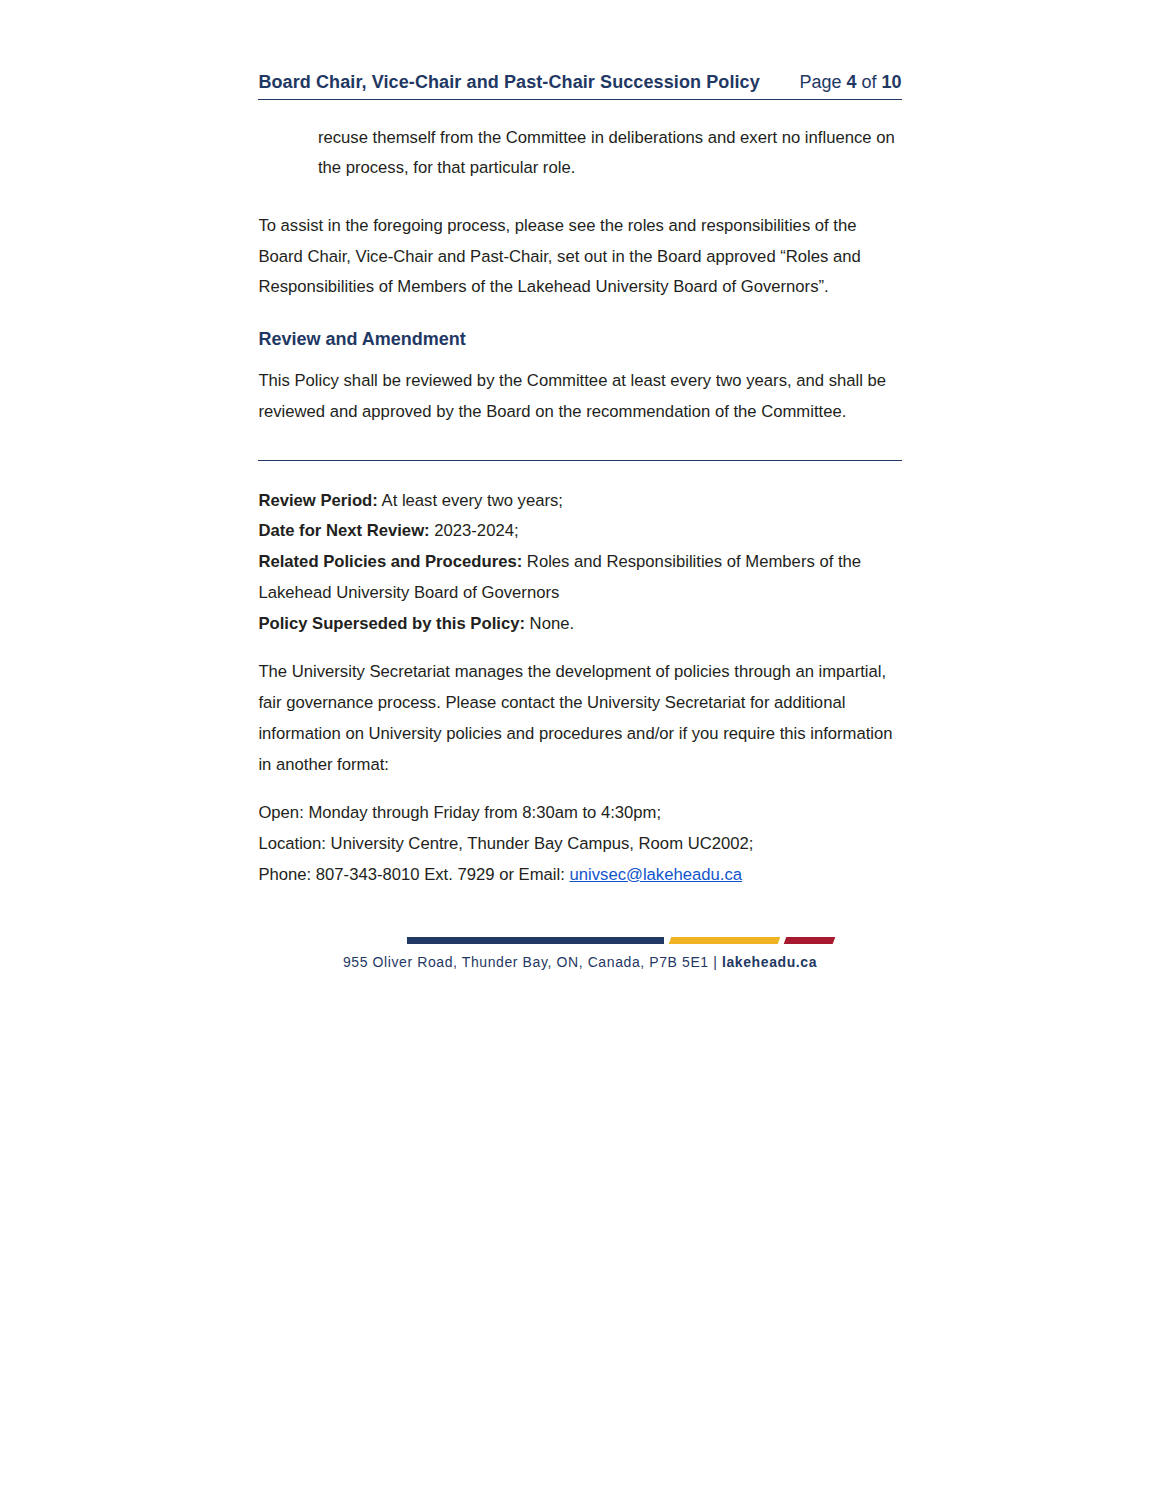Board Chair, Vice-Chair and Past-Chair Succession Policy Page 4 of 10
recuse themself from the Committee in deliberations and exert no influence on the process, for that particular role.
To assist in the foregoing process, please see the roles and responsibilities of the Board Chair, Vice-Chair and Past-Chair, set out in the Board approved “Roles and Responsibilities of Members of the Lakehead University Board of Governors”.
Review and Amendment
This Policy shall be reviewed by the Committee at least every two years, and shall be reviewed and approved by the Board on the recommendation of the Committee.
Review Period: At least every two years;
Date for Next Review: 2023-2024;
Related Policies and Procedures: Roles and Responsibilities of Members of the Lakehead University Board of Governors
Policy Superseded by this Policy: None.
The University Secretariat manages the development of policies through an impartial, fair governance process. Please contact the University Secretariat for additional information on University policies and procedures and/or if you require this information in another format:
Open: Monday through Friday from 8:30am to 4:30pm;
Location: University Centre, Thunder Bay Campus, Room UC2002;
Phone: 807-343-8010 Ext. 7929 or Email: univsec@lakeheadu.ca
955 Oliver Road, Thunder Bay, ON, Canada, P7B 5E1 | lakeheadu.ca